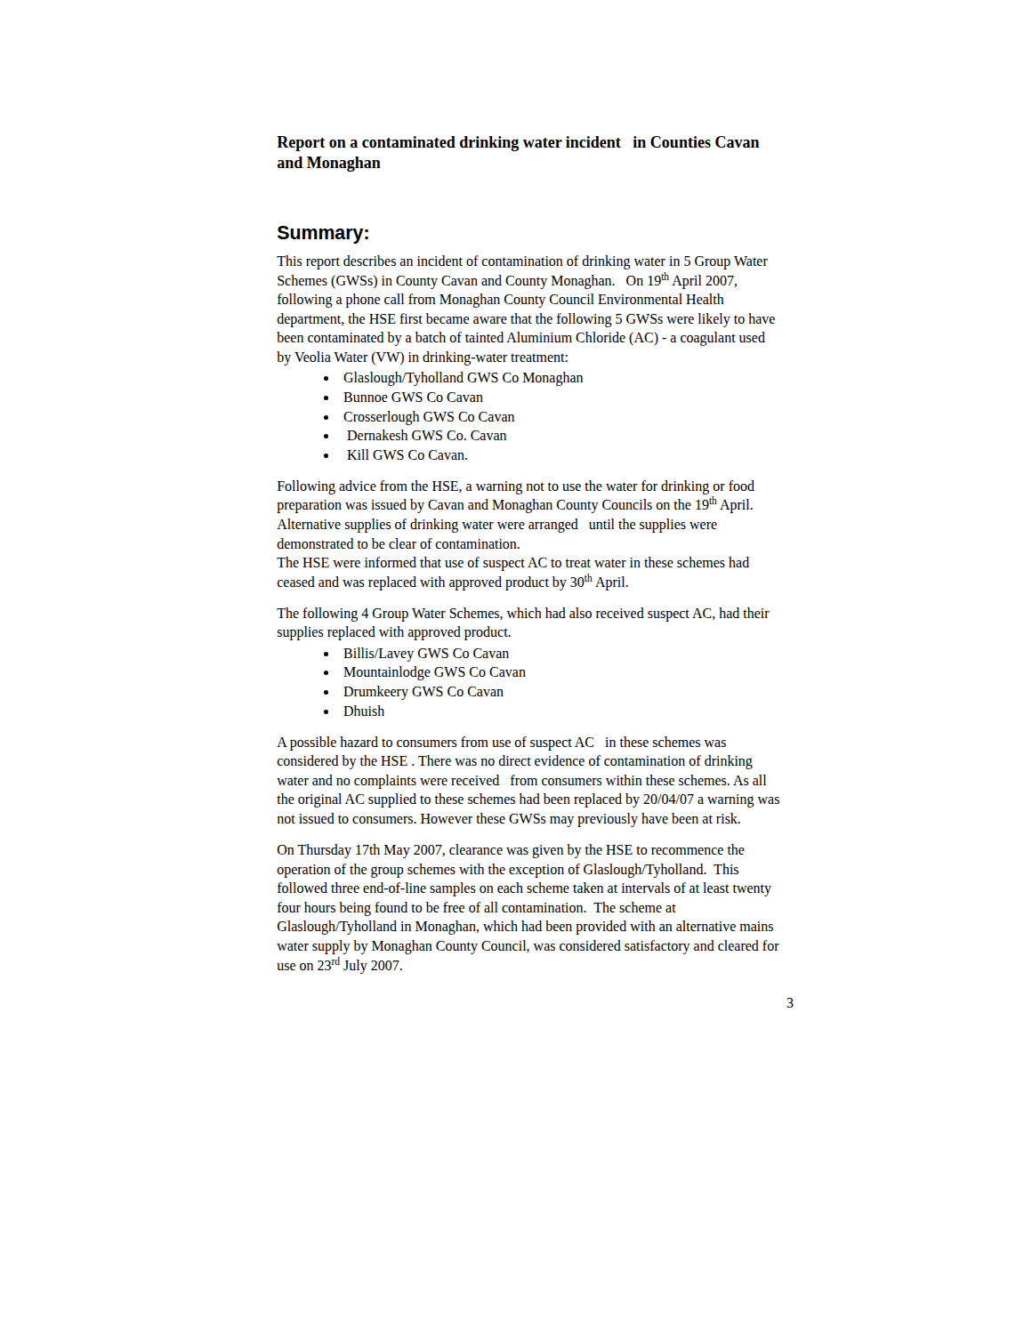Report on a contaminated drinking water incident in Counties Cavan and Monaghan
Summary:
This report describes an incident of contamination of drinking water in 5 Group Water Schemes (GWSs) in County Cavan and County Monaghan. On 19th April 2007, following a phone call from Monaghan County Council Environmental Health department, the HSE first became aware that the following 5 GWSs were likely to have been contaminated by a batch of tainted Aluminium Chloride (AC) - a coagulant used by Veolia Water (VW) in drinking-water treatment:
Glaslough/Tyholland GWS Co Monaghan
Bunnoe GWS Co Cavan
Crosserlough GWS Co Cavan
Dernakesh GWS Co. Cavan
Kill GWS Co Cavan.
Following advice from the HSE, a warning not to use the water for drinking or food preparation was issued by Cavan and Monaghan County Councils on the 19th April. Alternative supplies of drinking water were arranged until the supplies were demonstrated to be clear of contamination.
The HSE were informed that use of suspect AC to treat water in these schemes had ceased and was replaced with approved product by 30th April.
The following 4 Group Water Schemes, which had also received suspect AC, had their supplies replaced with approved product.
Billis/Lavey GWS Co Cavan
Mountainlodge GWS Co Cavan
Drumkeery GWS Co Cavan
Dhuish
A possible hazard to consumers from use of suspect AC in these schemes was considered by the HSE . There was no direct evidence of contamination of drinking water and no complaints were received from consumers within these schemes. As all the original AC supplied to these schemes had been replaced by 20/04/07 a warning was not issued to consumers. However these GWSs may previously have been at risk.
On Thursday 17th May 2007, clearance was given by the HSE to recommence the operation of the group schemes with the exception of Glaslough/Tyholland. This followed three end-of-line samples on each scheme taken at intervals of at least twenty four hours being found to be free of all contamination. The scheme at Glaslough/Tyholland in Monaghan, which had been provided with an alternative mains water supply by Monaghan County Council, was considered satisfactory and cleared for use on 23rd July 2007.
3